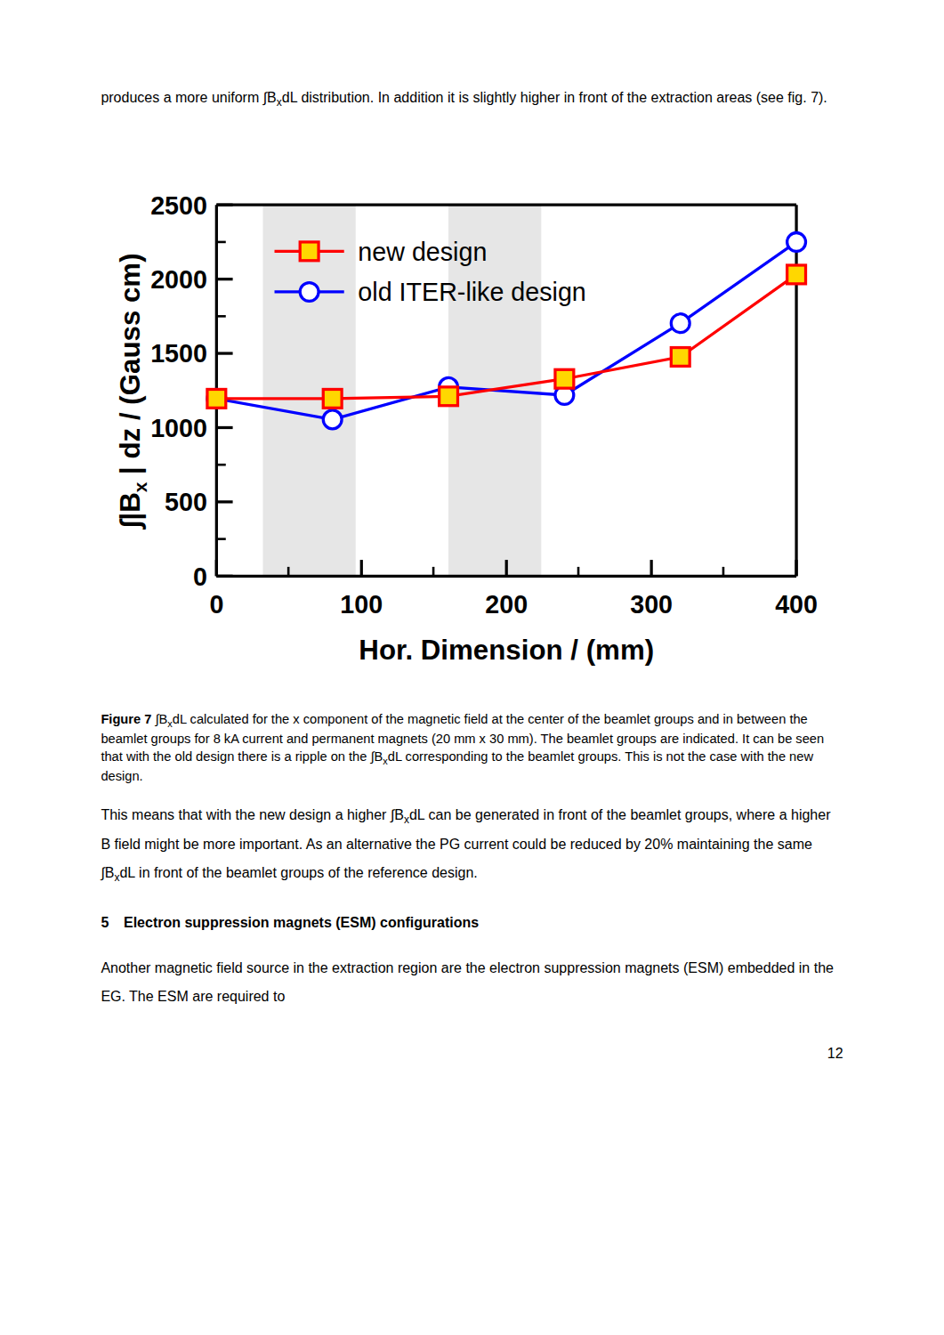produces a more uniform ∫BxdL distribution. In addition it is slightly higher in front of the extraction areas (see fig. 7).
0 500 1000 1500 2000 2500 0 100 200 300 400 Hor. Dimension / (mm) ∫|Bx | dz / (Gauss cm) new design old ITER-like design
Figure 7 ∫BxdL calculated for the x component of the magnetic field at the center of the beamlet groups and in between the beamlet groups for 8 kA current and permanent magnets (20 mm x 30 mm). The beamlet groups are indicated. It can be seen that with the old design there is a ripple on the ∫BxdL corresponding to the beamlet groups. This is not the case with the new design.
This means that with the new design a higher ∫BxdL can be generated in front of the beamlet groups, where a higher B field might be more important. As an alternative the PG current could be reduced by 20% maintaining the same ∫BxdL in front of the beamlet groups of the reference design.
5 Electron suppression magnets (ESM) configurations
Another magnetic field source in the extraction region are the electron suppression magnets (ESM) embedded in the EG. The ESM are required to
12